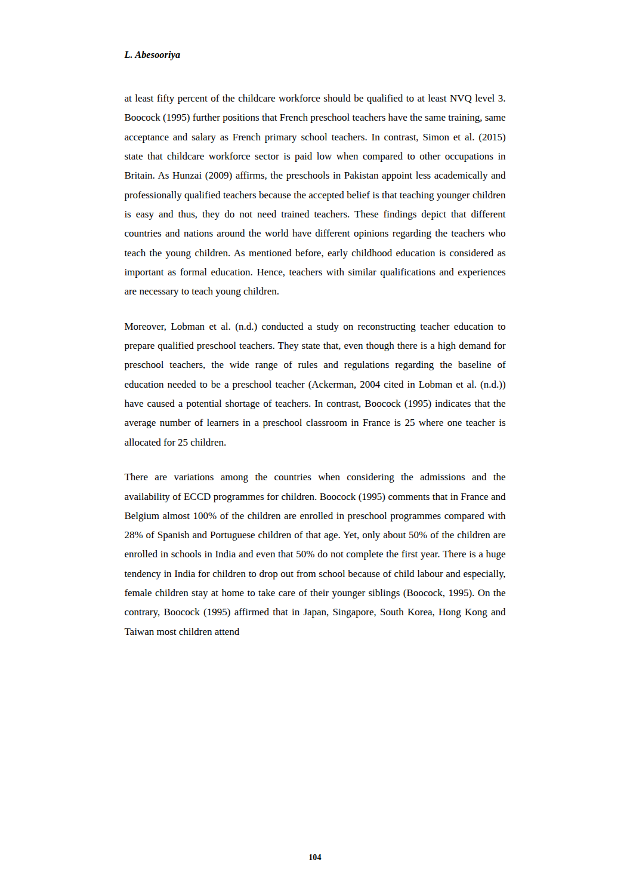L. Abesooriya
at least fifty percent of the childcare workforce should be qualified to at least NVQ level 3. Boocock (1995) further positions that French preschool teachers have the same training, same acceptance and salary as French primary school teachers. In contrast, Simon et al. (2015) state that childcare workforce sector is paid low when compared to other occupations in Britain. As Hunzai (2009) affirms, the preschools in Pakistan appoint less academically and professionally qualified teachers because the accepted belief is that teaching younger children is easy and thus, they do not need trained teachers. These findings depict that different countries and nations around the world have different opinions regarding the teachers who teach the young children. As mentioned before, early childhood education is considered as important as formal education. Hence, teachers with similar qualifications and experiences are necessary to teach young children.
Moreover, Lobman et al. (n.d.) conducted a study on reconstructing teacher education to prepare qualified preschool teachers. They state that, even though there is a high demand for preschool teachers, the wide range of rules and regulations regarding the baseline of education needed to be a preschool teacher (Ackerman, 2004 cited in Lobman et al. (n.d.)) have caused a potential shortage of teachers. In contrast, Boocock (1995) indicates that the average number of learners in a preschool classroom in France is 25 where one teacher is allocated for 25 children.
There are variations among the countries when considering the admissions and the availability of ECCD programmes for children. Boocock (1995) comments that in France and Belgium almost 100% of the children are enrolled in preschool programmes compared with 28% of Spanish and Portuguese children of that age. Yet, only about 50% of the children are enrolled in schools in India and even that 50% do not complete the first year. There is a huge tendency in India for children to drop out from school because of child labour and especially, female children stay at home to take care of their younger siblings (Boocock, 1995). On the contrary, Boocock (1995) affirmed that in Japan, Singapore, South Korea, Hong Kong and Taiwan most children attend
104